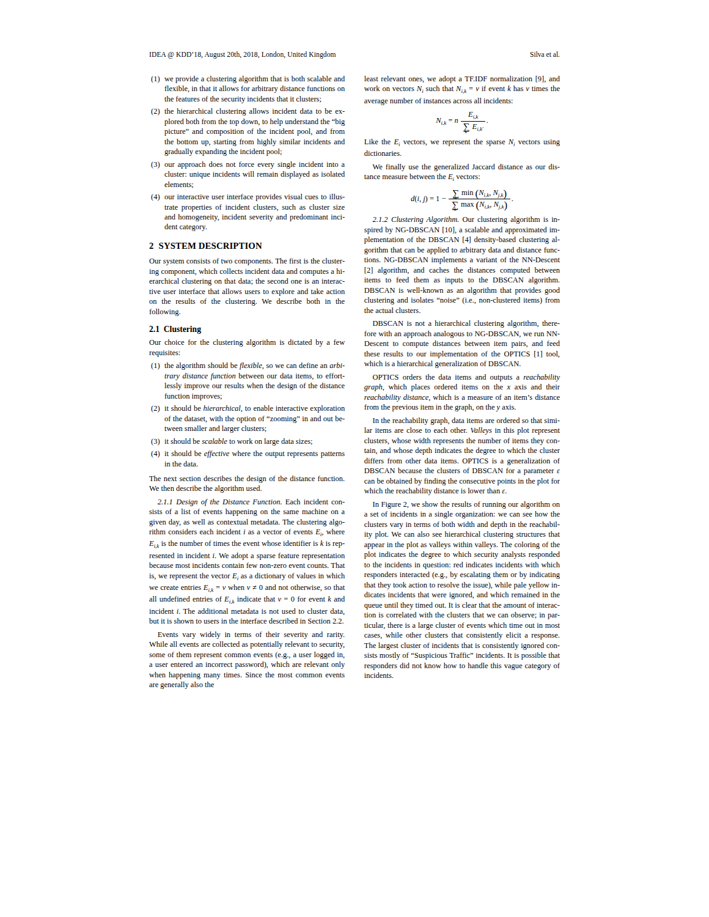IDEA @ KDD’18, August 20th, 2018, London, United Kingdom Silva et al.
we provide a clustering algorithm that is both scalable and flexible, in that it allows for arbitrary distance functions on the features of the security incidents that it clusters;
the hierarchical clustering allows incident data to be explored both from the top down, to help understand the “big picture” and composition of the incident pool, and from the bottom up, starting from highly similar incidents and gradually expanding the incident pool;
our approach does not force every single incident into a cluster: unique incidents will remain displayed as isolated elements;
our interactive user interface provides visual cues to illustrate properties of incident clusters, such as cluster size and homogeneity, incident severity and predominant incident category.
2 SYSTEM DESCRIPTION
Our system consists of two components. The first is the clustering component, which collects incident data and computes a hierarchical clustering on that data; the second one is an interactive user interface that allows users to explore and take action on the results of the clustering. We describe both in the following.
2.1 Clustering
Our choice for the clustering algorithm is dictated by a few requisites:
the algorithm should be flexible, so we can define an arbitrary distance function between our data items, to effortlessly improve our results when the design of the distance function improves;
it should be hierarchical, to enable interactive exploration of the dataset, with the option of “zooming” in and out between smaller and larger clusters;
it should be scalable to work on large data sizes;
it should be effective where the output represents patterns in the data.
The next section describes the design of the distance function. We then describe the algorithm used.
2.1.1 Design of the Distance Function. Each incident consists of a list of events happening on the same machine on a given day, as well as contextual metadata. The clustering algorithm considers each incident i as a vector of events Ei, where Ei,k is the number of times the event whose identifier is k is represented in incident i. We adopt a sparse feature representation because most incidents contain few non-zero event counts. That is, we represent the vector Ei as a dictionary of values in which we create entries Ei,k = v when v ≠ 0 and not otherwise, so that all undefined entries of Ei,k indicate that v = 0 for event k and incident i. The additional metadata is not used to cluster data, but it is shown to users in the interface described in Section 2.2.
Events vary widely in terms of their severity and rarity. While all events are collected as potentially relevant to security, some of them represent common events (e.g., a user logged in, a user entered an incorrect password), which are relevant only when happening many times. Since the most common events are generally also the
least relevant ones, we adopt a TF.IDF normalization [9], and work on vectors Ni such that Ni,k = v if event k has v times the average number of instances across all incidents:
Ni,k = n Ei,k ∑k′ Ei,k′ .
Like the Ei vectors, we represent the sparse Ni vectors using dictionaries.
We finally use the generalized Jaccard distance as our distance measure between the Ei vectors:
d(i, j) = 1 − ∑k min (Ni,k, Nj,k) ∑k max (Ni,k, Nj,k) .
2.1.2 Clustering Algorithm. Our clustering algorithm is inspired by NG-DBSCAN [10], a scalable and approximated implementation of the DBSCAN [4] density-based clustering algorithm that can be applied to arbitrary data and distance functions. NG-DBSCAN implements a variant of the NN-Descent [2] algorithm, and caches the distances computed between items to feed them as inputs to the DBSCAN algorithm. DBSCAN is well-known as an algorithm that provides good clustering and isolates “noise” (i.e., non-clustered items) from the actual clusters.
DBSCAN is not a hierarchical clustering algorithm, therefore with an approach analogous to NG-DBSCAN, we run NN-Descent to compute distances between item pairs, and feed these results to our implementation of the OPTICS [1] tool, which is a hierarchical generalization of DBSCAN.
OPTICS orders the data items and outputs a reachability graph, which places ordered items on the x axis and their reachability distance, which is a measure of an item’s distance from the previous item in the graph, on the y axis.
In the reachability graph, data items are ordered so that similar items are close to each other. Valleys in this plot represent clusters, whose width represents the number of items they contain, and whose depth indicates the degree to which the cluster differs from other data items. OPTICS is a generalization of DBSCAN because the clusters of DBSCAN for a parameter ε can be obtained by finding the consecutive points in the plot for which the reachability distance is lower than ε.
In Figure 2, we show the results of running our algorithm on a set of incidents in a single organization: we can see how the clusters vary in terms of both width and depth in the reachability plot. We can also see hierarchical clustering structures that appear in the plot as valleys within valleys. The coloring of the plot indicates the degree to which security analysts responded to the incidents in question: red indicates incidents with which responders interacted (e.g., by escalating them or by indicating that they took action to resolve the issue), while pale yellow indicates incidents that were ignored, and which remained in the queue until they timed out. It is clear that the amount of interaction is correlated with the clusters that we can observe; in particular, there is a large cluster of events which time out in most cases, while other clusters that consistently elicit a response. The largest cluster of incidents that is consistently ignored consists mostly of “Suspicious Traffic” incidents. It is possible that responders did not know how to handle this vague category of incidents.